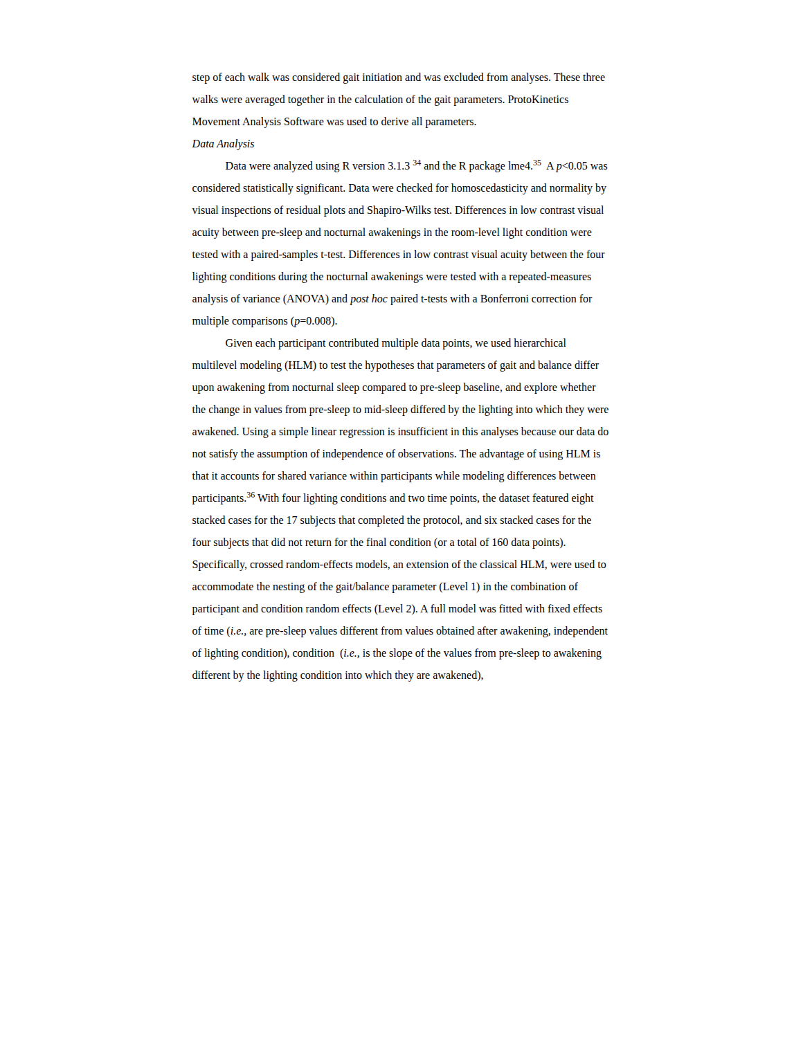step of each walk was considered gait initiation and was excluded from analyses. These three walks were averaged together in the calculation of the gait parameters. ProtoKinetics Movement Analysis Software was used to derive all parameters.
Data Analysis
Data were analyzed using R version 3.1.3 34 and the R package lme4.35 A p<0.05 was considered statistically significant. Data were checked for homoscedasticity and normality by visual inspections of residual plots and Shapiro-Wilks test. Differences in low contrast visual acuity between pre-sleep and nocturnal awakenings in the room-level light condition were tested with a paired-samples t-test. Differences in low contrast visual acuity between the four lighting conditions during the nocturnal awakenings were tested with a repeated-measures analysis of variance (ANOVA) and post hoc paired t-tests with a Bonferroni correction for multiple comparisons (p=0.008).
Given each participant contributed multiple data points, we used hierarchical multilevel modeling (HLM) to test the hypotheses that parameters of gait and balance differ upon awakening from nocturnal sleep compared to pre-sleep baseline, and explore whether the change in values from pre-sleep to mid-sleep differed by the lighting into which they were awakened. Using a simple linear regression is insufficient in this analyses because our data do not satisfy the assumption of independence of observations. The advantage of using HLM is that it accounts for shared variance within participants while modeling differences between participants.36 With four lighting conditions and two time points, the dataset featured eight stacked cases for the 17 subjects that completed the protocol, and six stacked cases for the four subjects that did not return for the final condition (or a total of 160 data points). Specifically, crossed random-effects models, an extension of the classical HLM, were used to accommodate the nesting of the gait/balance parameter (Level 1) in the combination of participant and condition random effects (Level 2). A full model was fitted with fixed effects of time (i.e., are pre-sleep values different from values obtained after awakening, independent of lighting condition), condition (i.e., is the slope of the values from pre-sleep to awakening different by the lighting condition into which they are awakened),